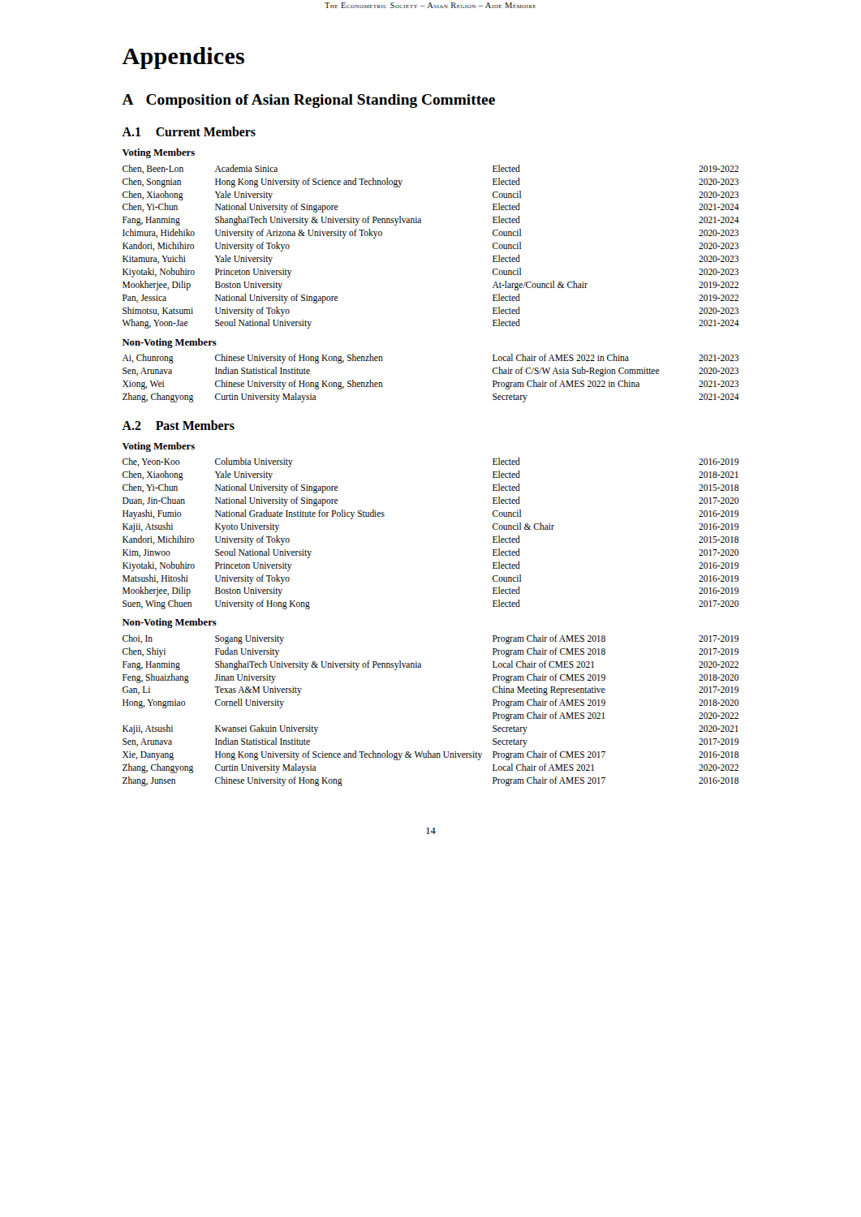The Econometric Society – Asian Region – Aide Mémoire
Appendices
AComposition of Asian Regional Standing Committee
A.1 Current Members
Voting Members
| Chen, Been-Lon | Academia Sinica | Elected | 2019-2022 |
| Chen, Songnian | Hong Kong University of Science and Technology | Elected | 2020-2023 |
| Chen, Xiaohong | Yale University | Council | 2020-2023 |
| Chen, Yi-Chun | National University of Singapore | Elected | 2021-2024 |
| Fang, Hanming | ShanghaiTech University & University of Pennsylvania | Elected | 2021-2024 |
| Ichimura, Hidehiko | University of Arizona & University of Tokyo | Council | 2020-2023 |
| Kandori, Michihiro | University of Tokyo | Council | 2020-2023 |
| Kitamura, Yuichi | Yale University | Elected | 2020-2023 |
| Kiyotaki, Nobuhiro | Princeton University | Council | 2020-2023 |
| Mookherjee, Dilip | Boston University | At-large/Council & Chair | 2019-2022 |
| Pan, Jessica | National University of Singapore | Elected | 2019-2022 |
| Shimotsu, Katsumi | University of Tokyo | Elected | 2020-2023 |
| Whang, Yoon-Jae | Seoul National University | Elected | 2021-2024 |
Non-Voting Members
| Ai, Chunrong | Chinese University of Hong Kong, Shenzhen | Local Chair of AMES 2022 in China | 2021-2023 |
| Sen, Arunava | Indian Statistical Institute | Chair of C/S/W Asia Sub-Region Committee | 2020-2023 |
| Xiong, Wei | Chinese University of Hong Kong, Shenzhen | Program Chair of AMES 2022 in China | 2021-2023 |
| Zhang, Changyong | Curtin University Malaysia | Secretary | 2021-2024 |
A.2 Past Members
Voting Members
| Che, Yeon-Koo | Columbia University | Elected | 2016-2019 |
| Chen, Xiaohong | Yale University | Elected | 2018-2021 |
| Chen, Yi-Chun | National University of Singapore | Elected | 2015-2018 |
| Duan, Jin-Chuan | National University of Singapore | Elected | 2017-2020 |
| Hayashi, Fumio | National Graduate Institute for Policy Studies | Council | 2016-2019 |
| Kajii, Atsushi | Kyoto University | Council & Chair | 2016-2019 |
| Kandori, Michihiro | University of Tokyo | Elected | 2015-2018 |
| Kim, Jinwoo | Seoul National University | Elected | 2017-2020 |
| Kiyotaki, Nobuhiro | Princeton University | Elected | 2016-2019 |
| Matsushi, Hitoshi | University of Tokyo | Council | 2016-2019 |
| Mookherjee, Dilip | Boston University | Elected | 2016-2019 |
| Suen, Wing Chuen | University of Hong Kong | Elected | 2017-2020 |
Non-Voting Members
| Choi, In | Sogang University | Program Chair of AMES 2018 | 2017-2019 |
| Chen, Shiyi | Fudan University | Program Chair of CMES 2018 | 2017-2019 |
| Fang, Hanming | ShanghaiTech University & University of Pennsylvania | Local Chair of CMES 2021 | 2020-2022 |
| Feng, Shuaizhang | Jinan University | Program Chair of CMES 2019 | 2018-2020 |
| Gan, Li | Texas A&M University | China Meeting Representative | 2017-2019 |
| Hong, Yongmiao | Cornell University | Program Chair of AMES 2019 | 2018-2020 |
| | | Program Chair of AMES 2021 | 2020-2022 |
| Kajii, Atsushi | Kwansei Gakuin University | Secretary | 2020-2021 |
| Sen, Arunava | Indian Statistical Institute | Secretary | 2017-2019 |
| Xie, Danyang | Hong Kong University of Science and Technology & Wuhan University | Program Chair of CMES 2017 | 2016-2018 |
| Zhang, Changyong | Curtin University Malaysia | Local Chair of AMES 2021 | 2020-2022 |
| Zhang, Junsen | Chinese University of Hong Kong | Program Chair of AMES 2017 | 2016-2018 |
14